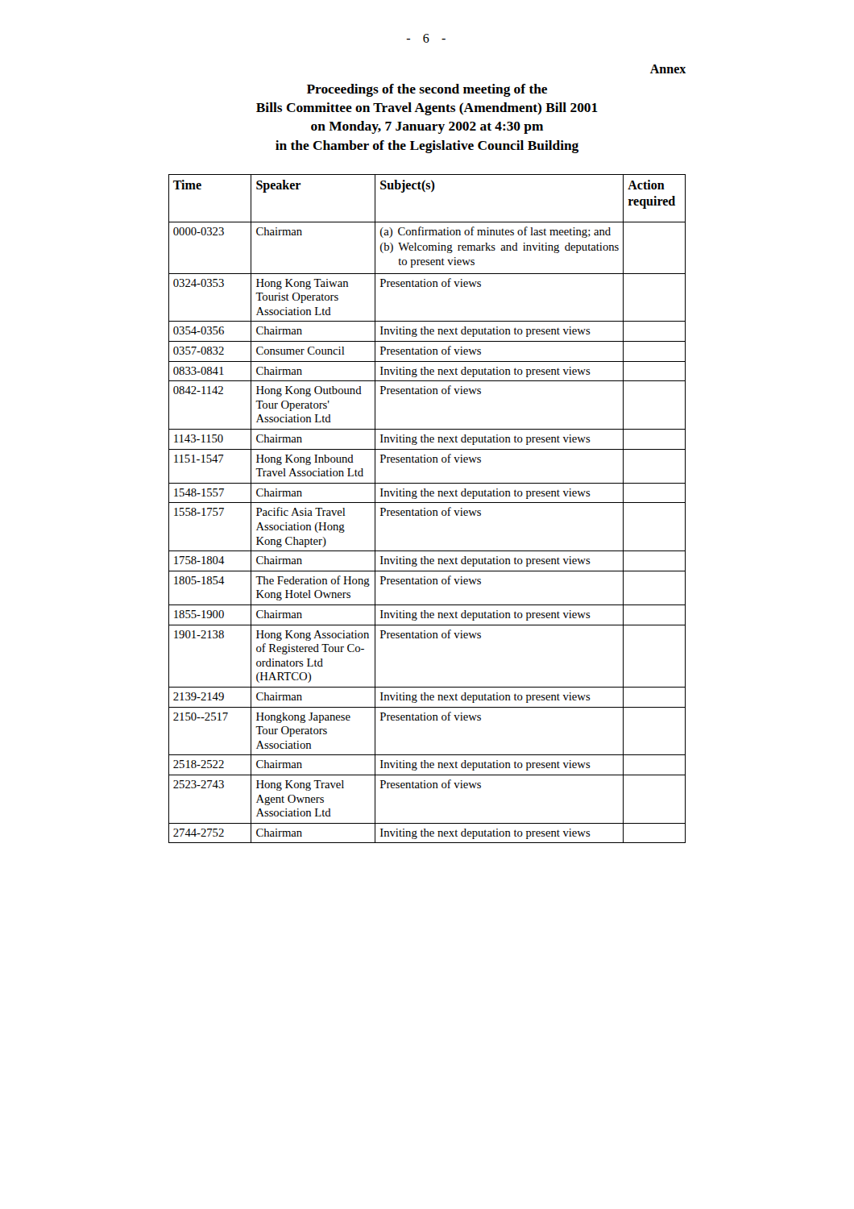- 6 -
Annex
Proceedings of the second meeting of the
Bills Committee on Travel Agents (Amendment) Bill 2001
on Monday, 7 January 2002 at 4:30 pm
in the Chamber of the Legislative Council Building
| Time | Speaker | Subject(s) | Action required |
| --- | --- | --- | --- |
| 0000-0323 | Chairman | (a) Confirmation of minutes of last meeting; and (b) Welcoming remarks and inviting deputations to present views | |
| 0324-0353 | Hong Kong Taiwan Tourist Operators Association Ltd | Presentation of views | |
| 0354-0356 | Chairman | Inviting the next deputation to present views | |
| 0357-0832 | Consumer Council | Presentation of views | |
| 0833-0841 | Chairman | Inviting the next deputation to present views | |
| 0842-1142 | Hong Kong Outbound Tour Operators' Association Ltd | Presentation of views | |
| 1143-1150 | Chairman | Inviting the next deputation to present views | |
| 1151-1547 | Hong Kong Inbound Travel Association Ltd | Presentation of views | |
| 1548-1557 | Chairman | Inviting the next deputation to present views | |
| 1558-1757 | Pacific Asia Travel Association (Hong Kong Chapter) | Presentation of views | |
| 1758-1804 | Chairman | Inviting the next deputation to present views | |
| 1805-1854 | The Federation of Hong Kong Hotel Owners | Presentation of views | |
| 1855-1900 | Chairman | Inviting the next deputation to present views | |
| 1901-2138 | Hong Kong Association of Registered Tour Co-ordinators Ltd (HARTCO) | Presentation of views | |
| 2139-2149 | Chairman | Inviting the next deputation to present views | |
| 2150--2517 | Hongkong Japanese Tour Operators Association | Presentation of views | |
| 2518-2522 | Chairman | Inviting the next deputation to present views | |
| 2523-2743 | Hong Kong Travel Agent Owners Association Ltd | Presentation of views | |
| 2744-2752 | Chairman | Inviting the next deputation to present views | |